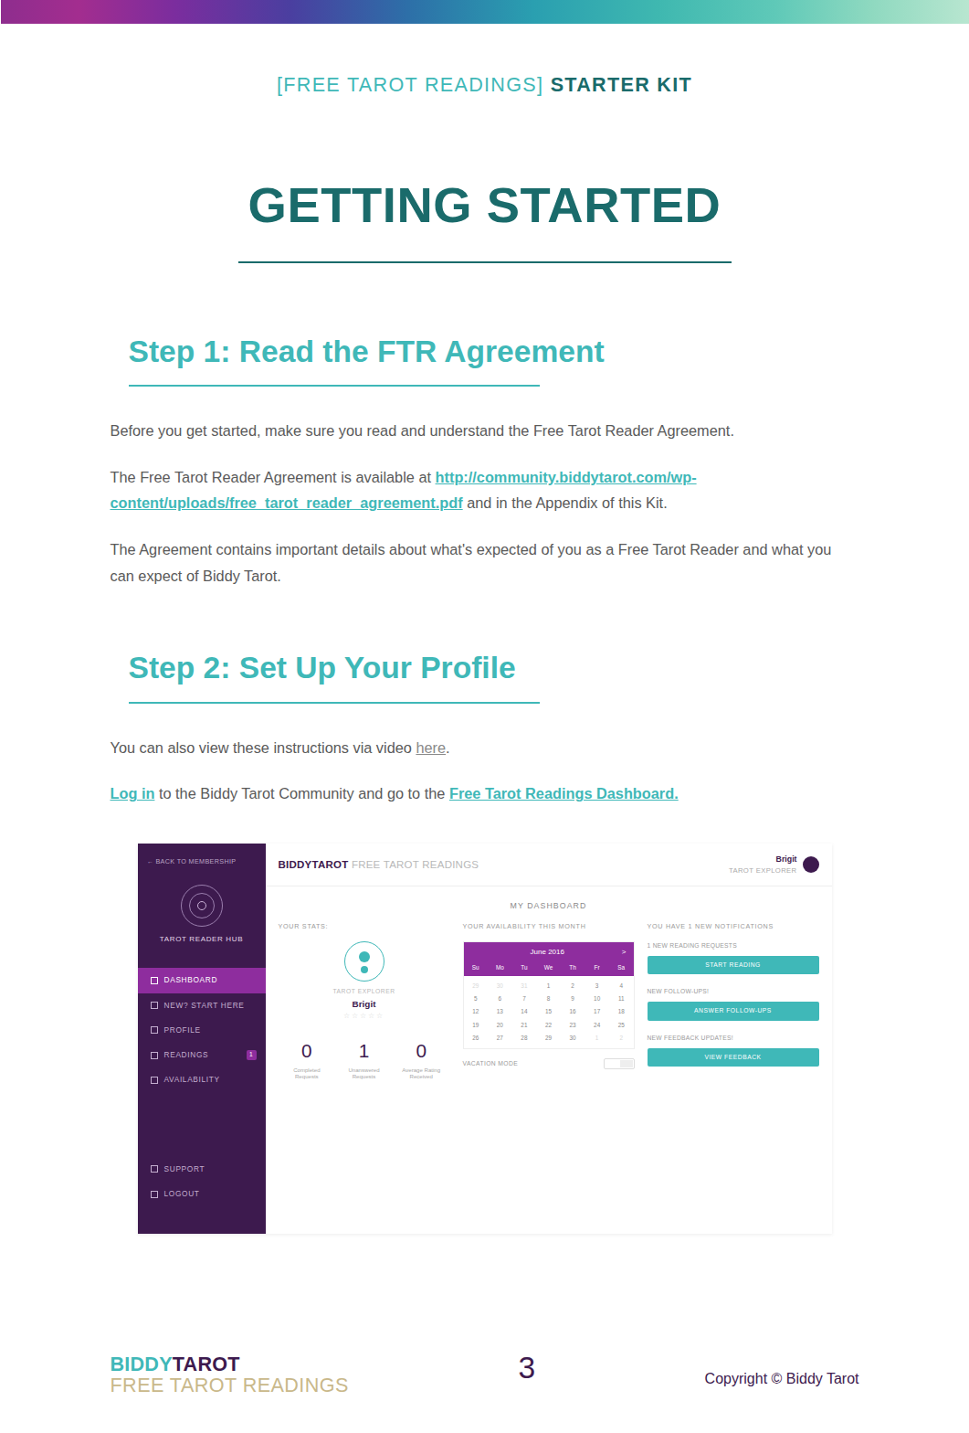[FREE TAROT READINGS] STARTER KIT
GETTING STARTED
Step 1: Read the FTR Agreement
Before you get started, make sure you read and understand the Free Tarot Reader Agreement.
The Free Tarot Reader Agreement is available at http://community.biddytarot.com/wp-content/uploads/free_tarot_reader_agreement.pdf and in the Appendix of this Kit.
The Agreement contains important details about what's expected of you as a Free Tarot Reader and what you can expect of Biddy Tarot.
Step 2: Set Up Your Profile
You can also view these instructions via video here.
Log in to the Biddy Tarot Community and go to the Free Tarot Readings Dashboard.
← BACK TO MEMBERSHIP
TAROT READER HUB
DASHBOARD
NEW? START HERE
PROFILE
READINGS 1
AVAILABILITY
SUPPORT
LOGOUT
BIDDYTAROT FREE TAROT READINGS
Brigit
TAROT EXPLORER
MY DASHBOARD
YOUR STATS:
TAROT EXPLORER
Brigit
☆☆☆☆☆
0
Completed
Requests
1
Unanswered
Requests
0
Average Rating
Received
YOUR AVAILABILITY THIS MONTH
June 2016>
Su Mo Tu We Th Fr Sa
2930311234 567891011 12131415161718 19202122232425 262728293012
VACATION MODE
YOU HAVE 1 NEW NOTIFICATIONS
1 NEW READING REQUESTS
START READING
NEW FOLLOW-UPS!
ANSWER FOLLOW-UPS
NEW FEEDBACK UPDATES!
VIEW FEEDBACK
BIDDY TAROT
FREE TAROT READINGS
3
Copyright © Biddy Tarot